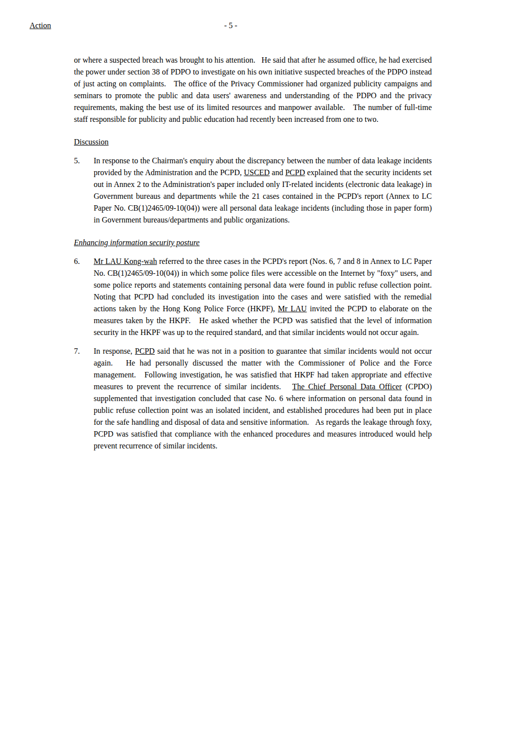Action
- 5 -
or where a suspected breach was brought to his attention. He said that after he assumed office, he had exercised the power under section 38 of PDPO to investigate on his own initiative suspected breaches of the PDPO instead of just acting on complaints. The office of the Privacy Commissioner had organized publicity campaigns and seminars to promote the public and data users' awareness and understanding of the PDPO and the privacy requirements, making the best use of its limited resources and manpower available. The number of full-time staff responsible for publicity and public education had recently been increased from one to two.
Discussion
5.
In response to the Chairman's enquiry about the discrepancy between the number of data leakage incidents provided by the Administration and the PCPD, USCED and PCPD explained that the security incidents set out in Annex 2 to the Administration's paper included only IT-related incidents (electronic data leakage) in Government bureaus and departments while the 21 cases contained in the PCPD's report (Annex to LC Paper No. CB(1)2465/09-10(04)) were all personal data leakage incidents (including those in paper form) in Government bureaus/departments and public organizations.
Enhancing information security posture
6.
Mr LAU Kong-wah referred to the three cases in the PCPD's report (Nos. 6, 7 and 8 in Annex to LC Paper No. CB(1)2465/09-10(04)) in which some police files were accessible on the Internet by "foxy" users, and some police reports and statements containing personal data were found in public refuse collection point. Noting that PCPD had concluded its investigation into the cases and were satisfied with the remedial actions taken by the Hong Kong Police Force (HKPF), Mr LAU invited the PCPD to elaborate on the measures taken by the HKPF. He asked whether the PCPD was satisfied that the level of information security in the HKPF was up to the required standard, and that similar incidents would not occur again.
7.
In response, PCPD said that he was not in a position to guarantee that similar incidents would not occur again. He had personally discussed the matter with the Commissioner of Police and the Force management. Following investigation, he was satisfied that HKPF had taken appropriate and effective measures to prevent the recurrence of similar incidents. The Chief Personal Data Officer (CPDO) supplemented that investigation concluded that case No. 6 where information on personal data found in public refuse collection point was an isolated incident, and established procedures had been put in place for the safe handling and disposal of data and sensitive information. As regards the leakage through foxy, PCPD was satisfied that compliance with the enhanced procedures and measures introduced would help prevent recurrence of similar incidents.